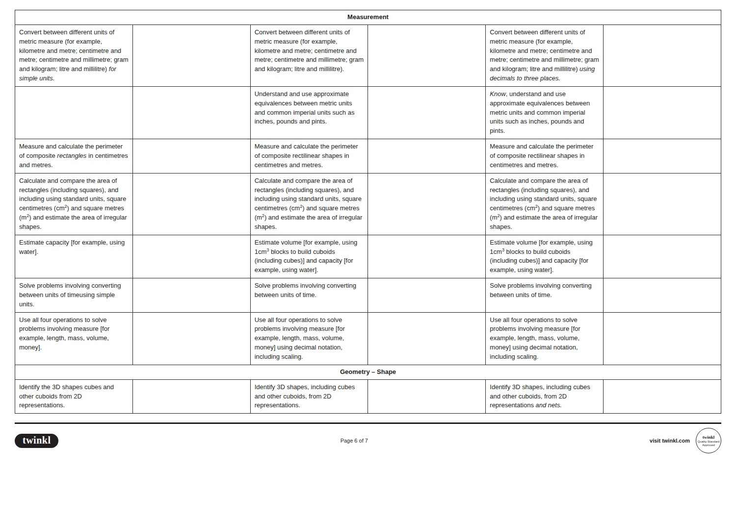| Measurement |
| --- |
| Convert between different units of metric measure (for example, kilometre and metre; centimetre and metre; centimetre and millimetre; gram and kilogram; litre and millilitre) for simple units. | | Convert between different units of metric measure (for example, kilometre and metre; centimetre and metre; centimetre and millimetre; gram and kilogram; litre and millilitre). | | Convert between different units of metric measure (for example, kilometre and metre; centimetre and metre; centimetre and millimetre; gram and kilogram; litre and millilitre) using decimals to three places. | |
| | | Understand and use approximate equivalences between metric units and common imperial units such as inches, pounds and pints. | | Know , understand and use approximate equivalences between metric units and common imperial units such as inches, pounds and pints. | |
| Measure and calculate the perimeter of composite rectangles in centimetres and metres. | | Measure and calculate the perimeter of composite rectilinear shapes in centimetres and metres. | | Measure and calculate the perimeter of composite rectilinear shapes in centimetres and metres. | |
| Calculate and compare the area of rectangles (including squares), and including using standard units, square centimetres (cm 2 ) and square metres (m 2 ) and estimate the area of irregular shapes. | | Calculate and compare the area of rectangles (including squares), and including using standard units, square centimetres (cm 2 ) and square metres (m 2 ) and estimate the area of irregular shapes. | | Calculate and compare the area of rectangles (including squares), and including using standard units, square centimetres (cm 2 ) and square metres (m 2 ) and estimate the area of irregular shapes. | |
| Estimate capacity [for example, using water]. | | Estimate volume [for example, using 1cm 3 blocks to build cuboids (including cubes)] and capacity [for example, using water]. | | Estimate volume [for example, using 1cm 3 blocks to build cuboids (including cubes)] and capacity [for example, using water]. | |
| Solve problems involving converting between units of timeusing simple units. | | Solve problems involving converting between units of time. | | Solve problems involving converting between units of time. | |
| Use all four operations to solve problems involving measure [for example, length, mass, volume, money]. | | Use all four operations to solve problems involving measure [for example, length, mass, volume, money] using decimal notation, including scaling. | | Use all four operations to solve problems involving measure [for example, length, mass, volume, money] using decimal notation, including scaling. | |
| Geometry – Shape |
| Identify the 3D shapes cubes and other cuboids from 2D representations. | | Identify 3D shapes, including cubes and other cuboids, from 2D representations. | | Identify 3D shapes, including cubes and other cuboids, from 2D representations and nets. | |
twinkl
Page 6 of 7
visit twinkl.com
twinkl Quality Standard Approved